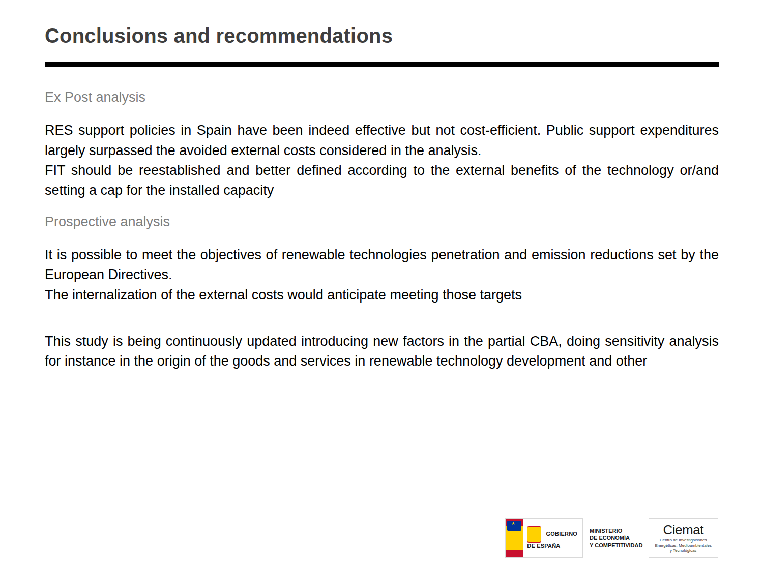Conclusions and recommendations
Ex Post analysis
RES support policies in Spain have been indeed effective but not cost-efficient. Public support expenditures largely surpassed the avoided external costs considered in the analysis.
FIT should be reestablished and better defined according to the external benefits of the technology or/and setting a cap for the installed capacity
Prospective analysis
It is possible to meet the objectives of renewable technologies penetration and emission reductions set by the European Directives.
The internalization of the external costs would anticipate meeting those targets
This study is being continuously updated introducing new factors in the partial CBA, doing sensitivity analysis for instance in the origin of the goods and services in renewable technology development and other
GOBIERNO
DE ESPAÑA
MINISTERIO
DE ECONOMÍA
Y COMPETITIVIDAD
Ciemat
Centro de Investigaciones
Energéticas, Medioambientales
y Tecnológicas